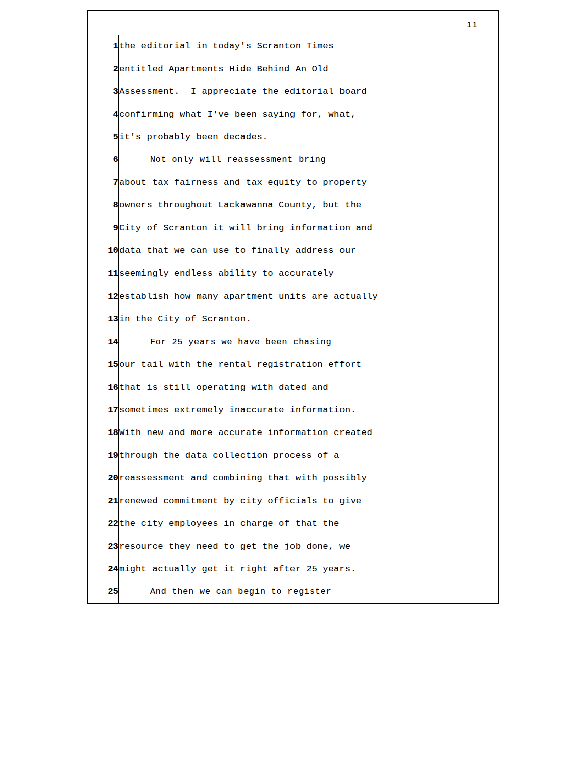11
| 1 | the editorial in today's Scranton Times |
| 2 | entitled Apartments Hide Behind An Old |
| 3 | Assessment. I appreciate the editorial board |
| 4 | confirming what I've been saying for, what, |
| 5 | it's probably been decades. |
| 6 | Not only will reassessment bring |
| 7 | about tax fairness and tax equity to property |
| 8 | owners throughout Lackawanna County, but the |
| 9 | City of Scranton it will bring information and |
| 10 | data that we can use to finally address our |
| 11 | seemingly endless ability to accurately |
| 12 | establish how many apartment units are actually |
| 13 | in the City of Scranton. |
| 14 | For 25 years we have been chasing |
| 15 | our tail with the rental registration effort |
| 16 | that is still operating with dated and |
| 17 | sometimes extremely inaccurate information. |
| 18 | With new and more accurate information created |
| 19 | through the data collection process of a |
| 20 | reassessment and combining that with possibly |
| 21 | renewed commitment by city officials to give |
| 22 | the city employees in charge of that the |
| 23 | resource they need to get the job done, we |
| 24 | might actually get it right after 25 years. |
| 25 | And then we can begin to register |